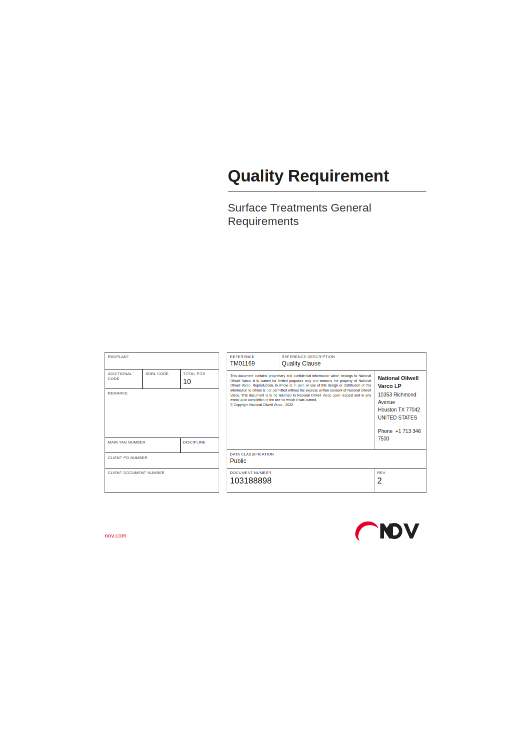Quality Requirement
Surface Treatments General Requirements
| Rig/Plant |
| Additional Code | SDRL Code | Total PGS 10 |
| Remarks |
| Main Tag Number | Discipline |
| Client PO Number |
| Client Document Number |
| Reference TM01169 | Reference Description Quality Clause |
| This document contains proprietary and confidential information which belongs to National Oilwell Varco; it is loaned for limited purposes only and remains the property of National Oilwell Varco. Reproduction, in whole or in part; or use of this design or distribution of this information to others is not permitted without the express written consent of National Oilwell Varco. This document is to be returned to National Oilwell Varco upon request and in any event upon completion of the use for which it was loaned. © Copyright National Oilwell Varco - 2022 | National Oilwell Varco LP 10353 Richmond Avenue Houston TX 77042 UNITED STATES Phone +1 713 346 7500 |
| Data Classification Public |
| Document Number 103188898 | Rev 2 |
nov.com